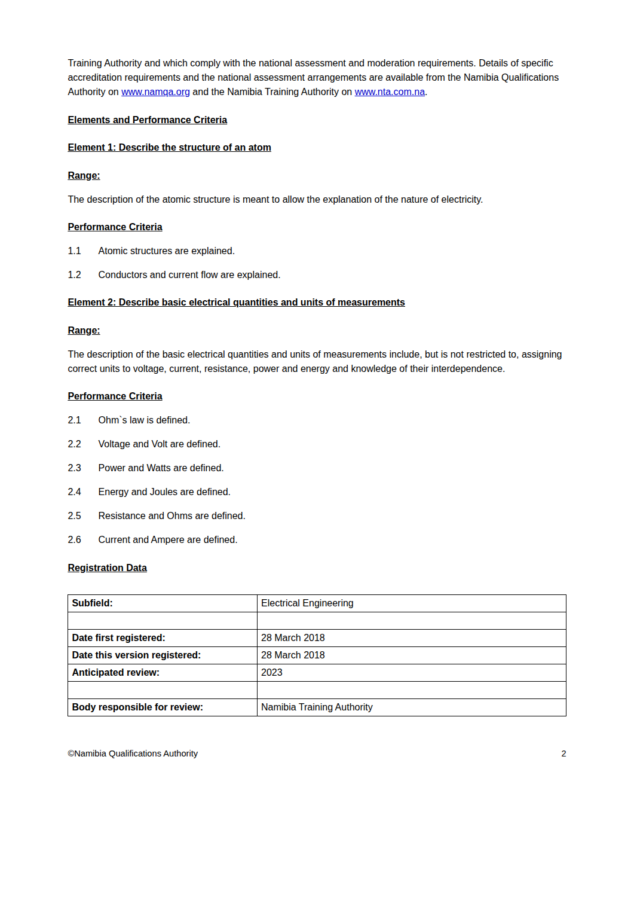Training Authority and which comply with the national assessment and moderation requirements. Details of specific accreditation requirements and the national assessment arrangements are available from the Namibia Qualifications Authority on www.namqa.org and the Namibia Training Authority on www.nta.com.na.
Elements and Performance Criteria
Element 1: Describe the structure of an atom
Range:
The description of the atomic structure is meant to allow the explanation of the nature of electricity.
Performance Criteria
1.1 Atomic structures are explained.
1.2 Conductors and current flow are explained.
Element 2: Describe basic electrical quantities and units of measurements
Range:
The description of the basic electrical quantities and units of measurements include, but is not restricted to, assigning correct units to voltage, current, resistance, power and energy and knowledge of their interdependence.
Performance Criteria
2.1 Ohm`s law is defined.
2.2 Voltage and Volt are defined.
2.3 Power and Watts are defined.
2.4 Energy and Joules are defined.
2.5 Resistance and Ohms are defined.
2.6 Current and Ampere are defined.
Registration Data
| Subfield: | Electrical Engineering |
| Date first registered: | 28 March 2018 |
| Date this version registered: | 28 March 2018 |
| Anticipated review: | 2023 |
| Body responsible for review: | Namibia Training Authority |
©Namibia Qualifications Authority 2